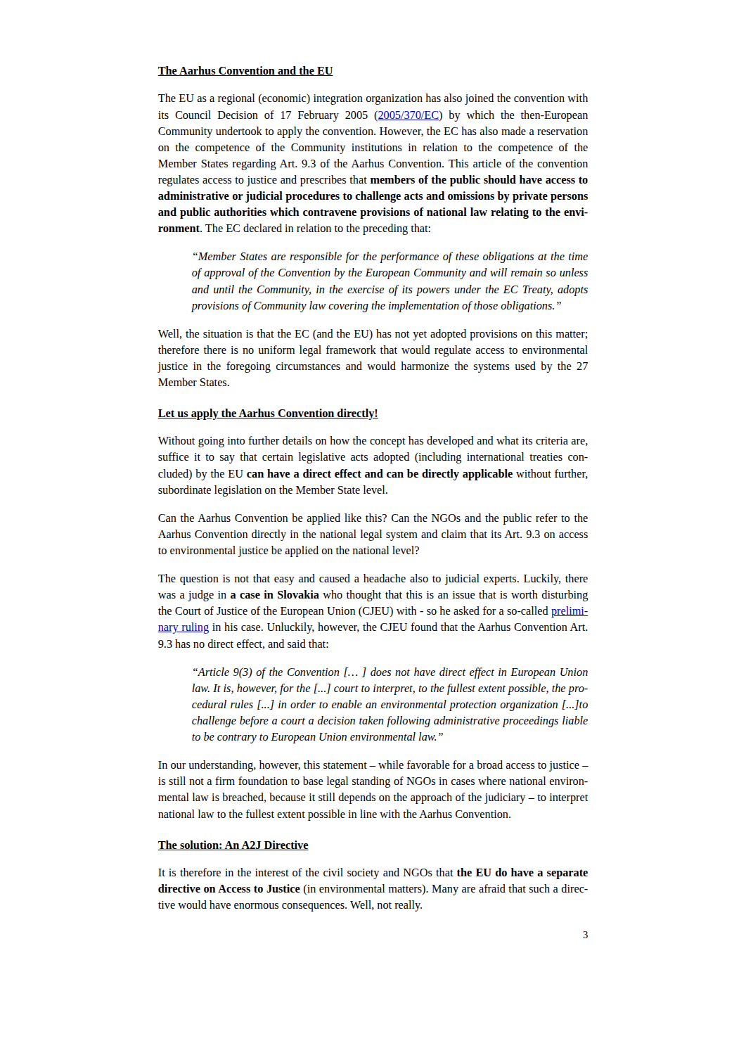The Aarhus Convention and the EU
The EU as a regional (economic) integration organization has also joined the convention with its Council Decision of 17 February 2005 (2005/370/EC) by which the then-European Community undertook to apply the convention. However, the EC has also made a reservation on the competence of the Community institutions in relation to the competence of the Member States regarding Art. 9.3 of the Aarhus Convention. This article of the convention regulates access to justice and prescribes that members of the public should have access to administrative or judicial procedures to challenge acts and omissions by private persons and public authorities which contravene provisions of national law relating to the environment. The EC declared in relation to the preceding that:
“Member States are responsible for the performance of these obligations at the time of approval of the Convention by the European Community and will remain so unless and until the Community, in the exercise of its powers under the EC Treaty, adopts provisions of Community law covering the implementation of those obligations.”
Well, the situation is that the EC (and the EU) has not yet adopted provisions on this matter; therefore there is no uniform legal framework that would regulate access to environmental justice in the foregoing circumstances and would harmonize the systems used by the 27 Member States.
Let us apply the Aarhus Convention directly!
Without going into further details on how the concept has developed and what its criteria are, suffice it to say that certain legislative acts adopted (including international treaties concluded) by the EU can have a direct effect and can be directly applicable without further, subordinate legislation on the Member State level.
Can the Aarhus Convention be applied like this? Can the NGOs and the public refer to the Aarhus Convention directly in the national legal system and claim that its Art. 9.3 on access to environmental justice be applied on the national level?
The question is not that easy and caused a headache also to judicial experts. Luckily, there was a judge in a case in Slovakia who thought that this is an issue that is worth disturbing the Court of Justice of the European Union (CJEU) with - so he asked for a so-called preliminary ruling in his case. Unluckily, however, the CJEU found that the Aarhus Convention Art. 9.3 has no direct effect, and said that:
“Article 9(3) of the Convention [… ] does not have direct effect in European Union law. It is, however, for the [...] court to interpret, to the fullest extent possible, the procedural rules [...] in order to enable an environmental protection organization [...]to challenge before a court a decision taken following administrative proceedings liable to be contrary to European Union environmental law.”
In our understanding, however, this statement – while favorable for a broad access to justice – is still not a firm foundation to base legal standing of NGOs in cases where national environmental law is breached, because it still depends on the approach of the judiciary – to interpret national law to the fullest extent possible in line with the Aarhus Convention.
The solution: An A2J Directive
It is therefore in the interest of the civil society and NGOs that the EU do have a separate directive on Access to Justice (in environmental matters). Many are afraid that such a directive would have enormous consequences. Well, not really.
3